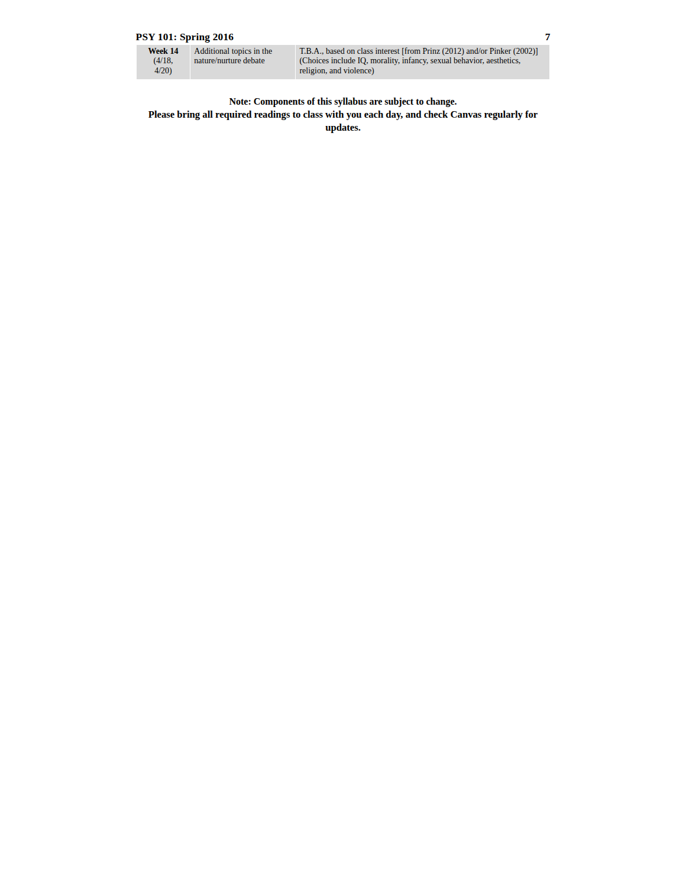PSY 101: Spring 2016 7
| Week 14 (4/18, 4/20) | Additional topics in the nature/nurture debate | T.B.A., based on class interest [from Prinz (2012) and/or Pinker (2002)] (Choices include IQ, morality, infancy, sexual behavior, aesthetics, religion, and violence) |
Note: Components of this syllabus are subject to change. Please bring all required readings to class with you each day, and check Canvas regularly for updates.